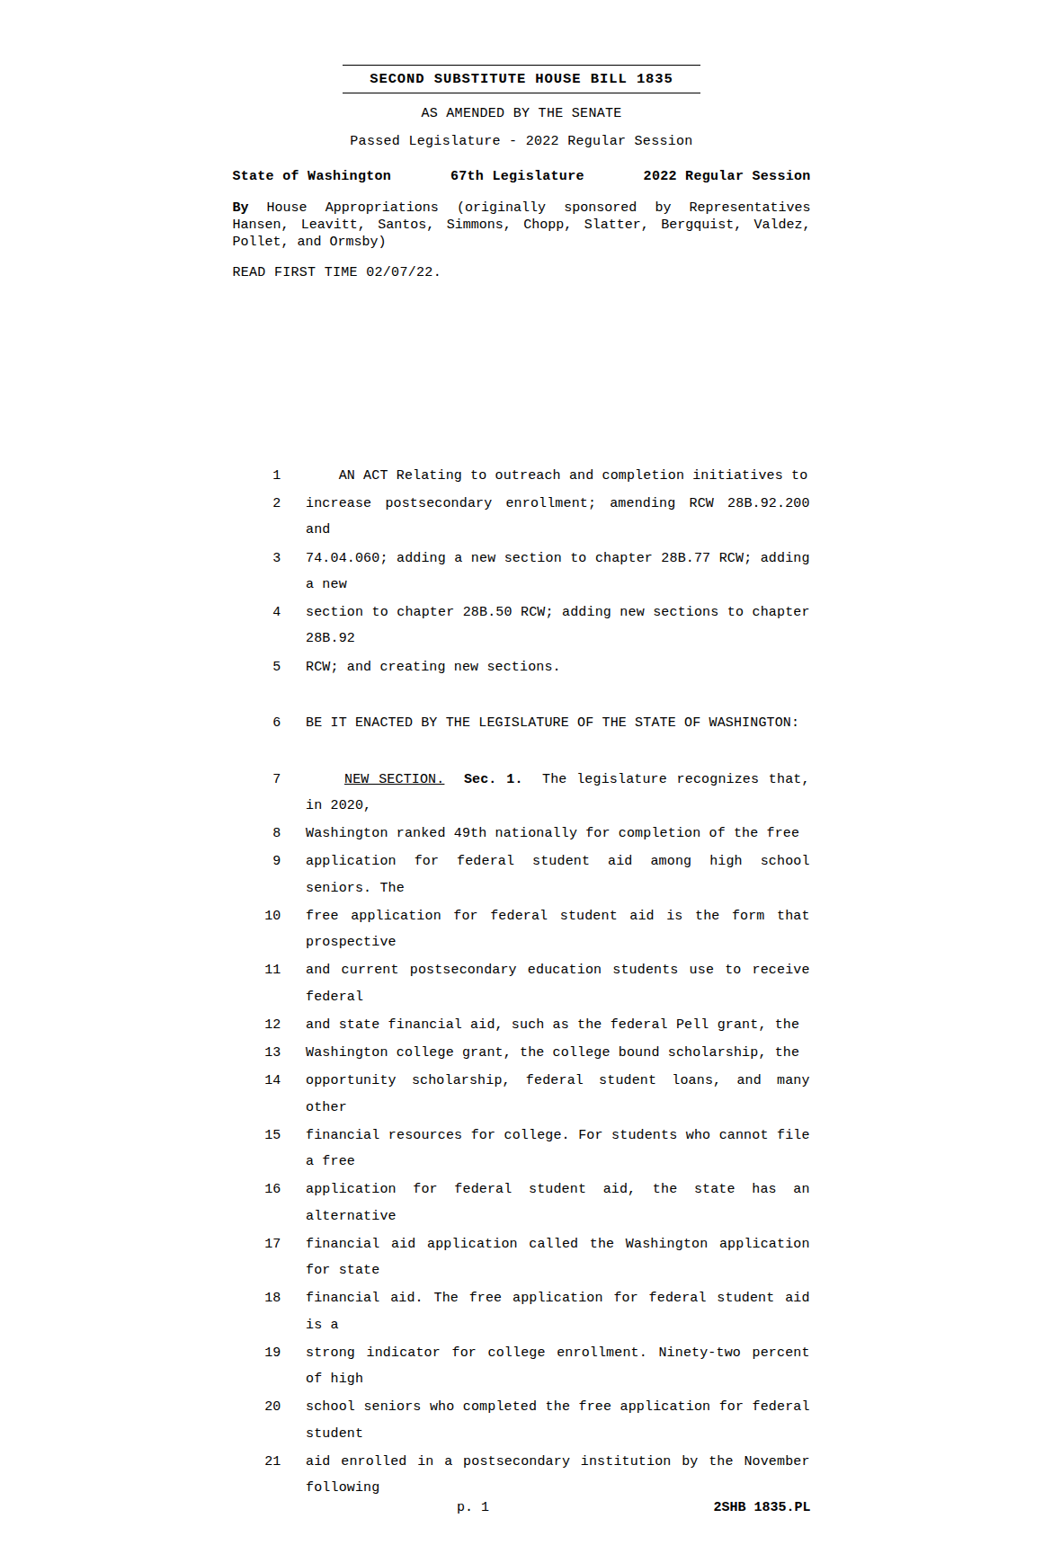SECOND SUBSTITUTE HOUSE BILL 1835
AS AMENDED BY THE SENATE
Passed Legislature - 2022 Regular Session
State of Washington 67th Legislature 2022 Regular Session
By House Appropriations (originally sponsored by Representatives Hansen, Leavitt, Santos, Simmons, Chopp, Slatter, Bergquist, Valdez, Pollet, and Ormsby)
READ FIRST TIME 02/07/22.
| 1 | AN ACT Relating to outreach and completion initiatives to |
| 2 | increase postsecondary enrollment; amending RCW 28B.92.200 and |
| 3 | 74.04.060; adding a new section to chapter 28B.77 RCW; adding a new |
| 4 | section to chapter 28B.50 RCW; adding new sections to chapter 28B.92 |
| 5 | RCW; and creating new sections. |
| 6 | BE IT ENACTED BY THE LEGISLATURE OF THE STATE OF WASHINGTON: |
| 7 | NEW SECTION. Sec. 1. The legislature recognizes that, in 2020, |
| 8 | Washington ranked 49th nationally for completion of the free |
| 9 | application for federal student aid among high school seniors. The |
| 10 | free application for federal student aid is the form that prospective |
| 11 | and current postsecondary education students use to receive federal |
| 12 | and state financial aid, such as the federal Pell grant, the |
| 13 | Washington college grant, the college bound scholarship, the |
| 14 | opportunity scholarship, federal student loans, and many other |
| 15 | financial resources for college. For students who cannot file a free |
| 16 | application for federal student aid, the state has an alternative |
| 17 | financial aid application called the Washington application for state |
| 18 | financial aid. The free application for federal student aid is a |
| 19 | strong indicator for college enrollment. Ninety-two percent of high |
| 20 | school seniors who completed the free application for federal student |
| 21 | aid enrolled in a postsecondary institution by the November following |
p. 1 2SHB 1835.PL